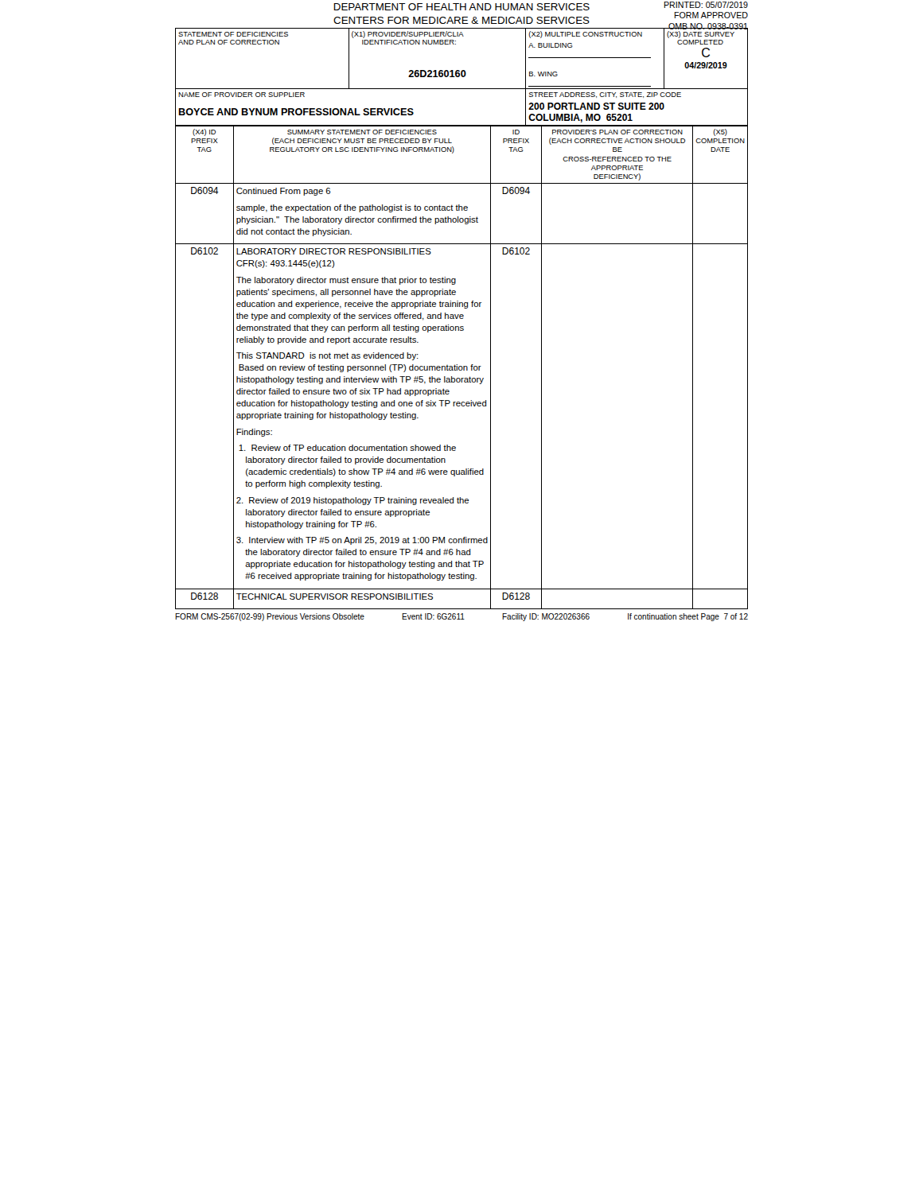PRINTED: 05/07/2019
FORM APPROVED
OMB NO. 0938-0391
DEPARTMENT OF HEALTH AND HUMAN SERVICES
CENTERS FOR MEDICARE & MEDICAID SERVICES
| STATEMENT OF DEFICIENCIES AND PLAN OF CORRECTION | (X1) PROVIDER/SUPPLIER/CLIA IDENTIFICATION NUMBER: 26D2160160 | (X2) MULTIPLE CONSTRUCTION A. BUILDING B. WING | (X3) DATE SURVEY COMPLETED C 04/29/2019 |
| NAME OF PROVIDER OR SUPPLIER BOYCE AND BYNUM PROFESSIONAL SERVICES | STREET ADDRESS, CITY, STATE, ZIP CODE 200 PORTLAND ST SUITE 200 COLUMBIA, MO 65201 |
| (X4) ID PREFIX TAG | SUMMARY STATEMENT OF DEFICIENCIES (EACH DEFICIENCY MUST BE PRECEDED BY FULL REGULATORY OR LSC IDENTIFYING INFORMATION) | ID PREFIX TAG | PROVIDER'S PLAN OF CORRECTION (EACH CORRECTIVE ACTION SHOULD BE CROSS-REFERENCED TO THE APPROPRIATE DEFICIENCY) | (X5) COMPLETION DATE |
| D6094 | Continued From page 6 sample, the expectation of the pathologist is to contact the physician." The laboratory director confirmed the pathologist did not contact the physician. | D6094 | | |
| D6102 | LABORATORY DIRECTOR RESPONSIBILITIES CFR(s): 493.1445(e)(12) The laboratory director must ensure that prior to testing patients' specimens, all personnel have the appropriate education and experience, receive the appropriate training for the type and complexity of the services offered, and have demonstrated that they can perform all testing operations reliably to provide and report accurate results. This STANDARD is not met as evidenced by: Based on review of testing personnel (TP) documentation for histopathology testing and interview with TP #5, the laboratory director failed to ensure two of six TP had appropriate education for histopathology testing and one of six TP received appropriate training for histopathology testing. Findings: 1. Review of TP education documentation showed the laboratory director failed to provide documentation (academic credentials) to show TP #4 and #6 were qualified to perform high complexity testing. 2. Review of 2019 histopathology TP training revealed the laboratory director failed to ensure appropriate histopathology training for TP #6. 3. Interview with TP #5 on April 25, 2019 at 1:00 PM confirmed the laboratory director failed to ensure TP #4 and #6 had appropriate education for histopathology testing and that TP #6 received appropriate training for histopathology testing. | D6102 | | |
| D6128 | TECHNICAL SUPERVISOR RESPONSIBILITIES | D6128 | | |
FORM CMS-2567(02-99) Previous Versions Obsolete
Event ID: 6G2611
Facility ID: MO22026366
If continuation sheet Page 7 of 12